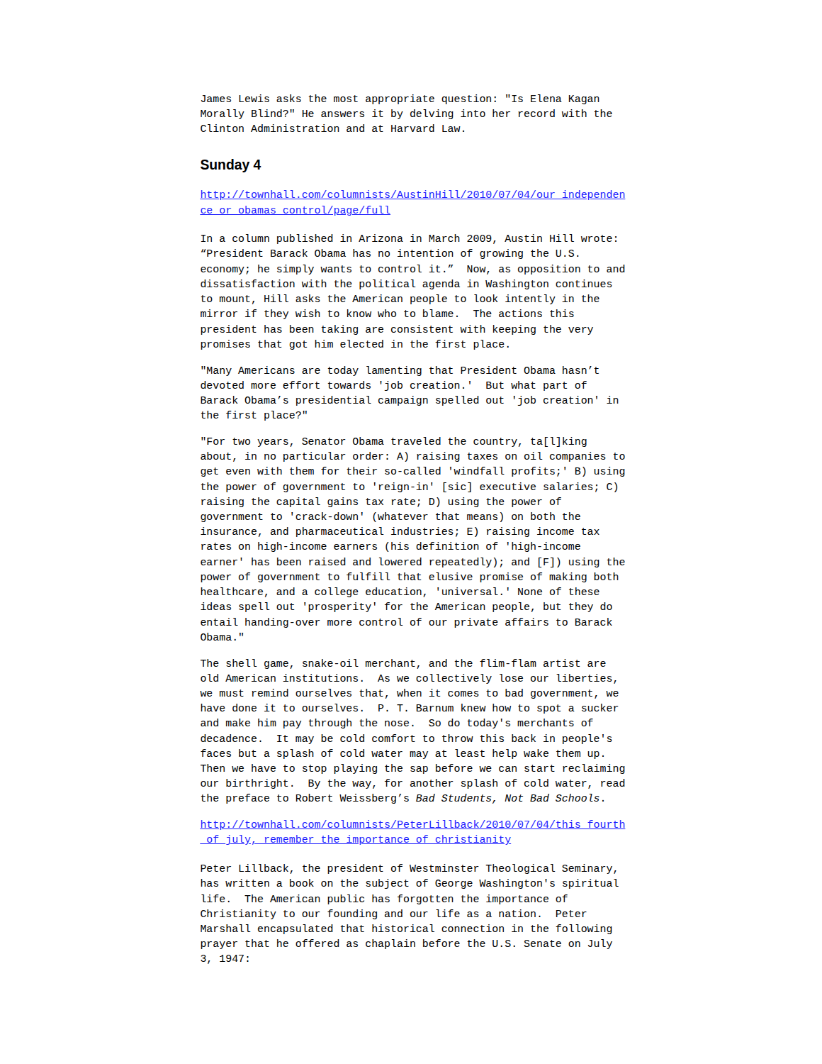James Lewis asks the most appropriate question: "Is Elena Kagan Morally Blind?" He answers it by delving into her record with the Clinton Administration and at Harvard Law.
Sunday 4
http://townhall.com/columnists/AustinHill/2010/07/04/our_independence_or_obamas_control/page/full
In a column published in Arizona in March 2009, Austin Hill wrote: “President Barack Obama has no intention of growing the U.S. economy; he simply wants to control it.” Now, as opposition to and dissatisfaction with the political agenda in Washington continues to mount, Hill asks the American people to look intently in the mirror if they wish to know who to blame. The actions this president has been taking are consistent with keeping the very promises that got him elected in the first place.
"Many Americans are today lamenting that President Obama hasn’t devoted more effort towards 'job creation.' But what part of Barack Obama’s presidential campaign spelled out 'job creation' in the first place?"
"For two years, Senator Obama traveled the country, ta[l]king about, in no particular order: A) raising taxes on oil companies to get even with them for their so-called 'windfall profits;' B) using the power of government to 'reign-in' [sic] executive salaries; C) raising the capital gains tax rate; D) using the power of government to 'crack-down' (whatever that means) on both the insurance, and pharmaceutical industries; E) raising income tax rates on high-income earners (his definition of 'high-income earner' has been raised and lowered repeatedly); and [F]) using the power of government to fulfill that elusive promise of making both healthcare, and a college education, 'universal.' None of these ideas spell out 'prosperity' for the American people, but they do entail handing-over more control of our private affairs to Barack Obama."
The shell game, snake-oil merchant, and the flim-flam artist are old American institutions. As we collectively lose our liberties, we must remind ourselves that, when it comes to bad government, we have done it to ourselves. P. T. Barnum knew how to spot a sucker and make him pay through the nose. So do today's merchants of decadence. It may be cold comfort to throw this back in people's faces but a splash of cold water may at least help wake them up. Then we have to stop playing the sap before we can start reclaiming our birthright. By the way, for another splash of cold water, read the preface to Robert Weissberg’s Bad Students, Not Bad Schools.
http://townhall.com/columnists/PeterLillback/2010/07/04/this_fourth_of_july,_remember_the_importance_of_christianity
Peter Lillback, the president of Westminster Theological Seminary, has written a book on the subject of George Washington's spiritual life. The American public has forgotten the importance of Christianity to our founding and our life as a nation. Peter Marshall encapsulated that historical connection in the following prayer that he offered as chaplain before the U.S. Senate on July 3, 1947: